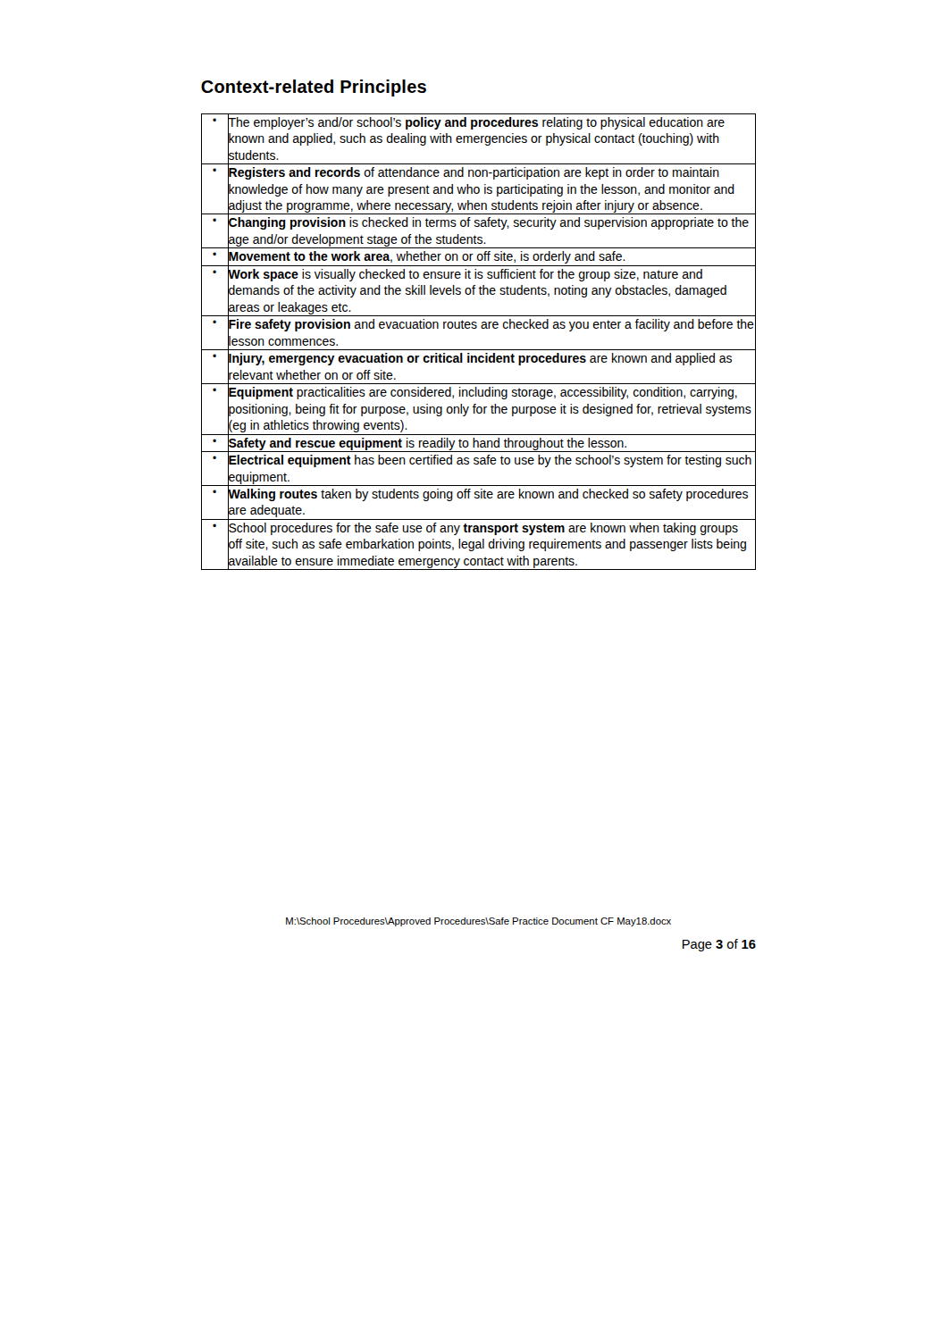Context-related Principles
| • | The employer’s and/or school’s policy and procedures relating to physical education are known and applied, such as dealing with emergencies or physical contact (touching) with students. |
| • | Registers and records of attendance and non-participation are kept in order to maintain knowledge of how many are present and who is participating in the lesson, and monitor and adjust the programme, where necessary, when students rejoin after injury or absence. |
| • | Changing provision is checked in terms of safety, security and supervision appropriate to the age and/or development stage of the students. |
| • | Movement to the work area , whether on or off site, is orderly and safe. |
| • | Work space is visually checked to ensure it is sufficient for the group size, nature and demands of the activity and the skill levels of the students, noting any obstacles, damaged areas or leakages etc. |
| • | Fire safety provision and evacuation routes are checked as you enter a facility and before the lesson commences. |
| • | Injury, emergency evacuation or critical incident procedures are known and applied as relevant whether on or off site. |
| • | Equipment practicalities are considered, including storage, accessibility, condition, carrying, positioning, being fit for purpose, using only for the purpose it is designed for, retrieval systems (eg in athletics throwing events). |
| • | Safety and rescue equipment is readily to hand throughout the lesson. |
| • | Electrical equipment has been certified as safe to use by the school’s system for testing such equipment. |
| • | Walking routes taken by students going off site are known and checked so safety procedures are adequate. |
| • | School procedures for the safe use of any transport system are known when taking groups off site, such as safe embarkation points, legal driving requirements and passenger lists being available to ensure immediate emergency contact with parents. |
M:\School Procedures\Approved Procedures\Safe Practice Document CF May18.docx
Page 3 of 16